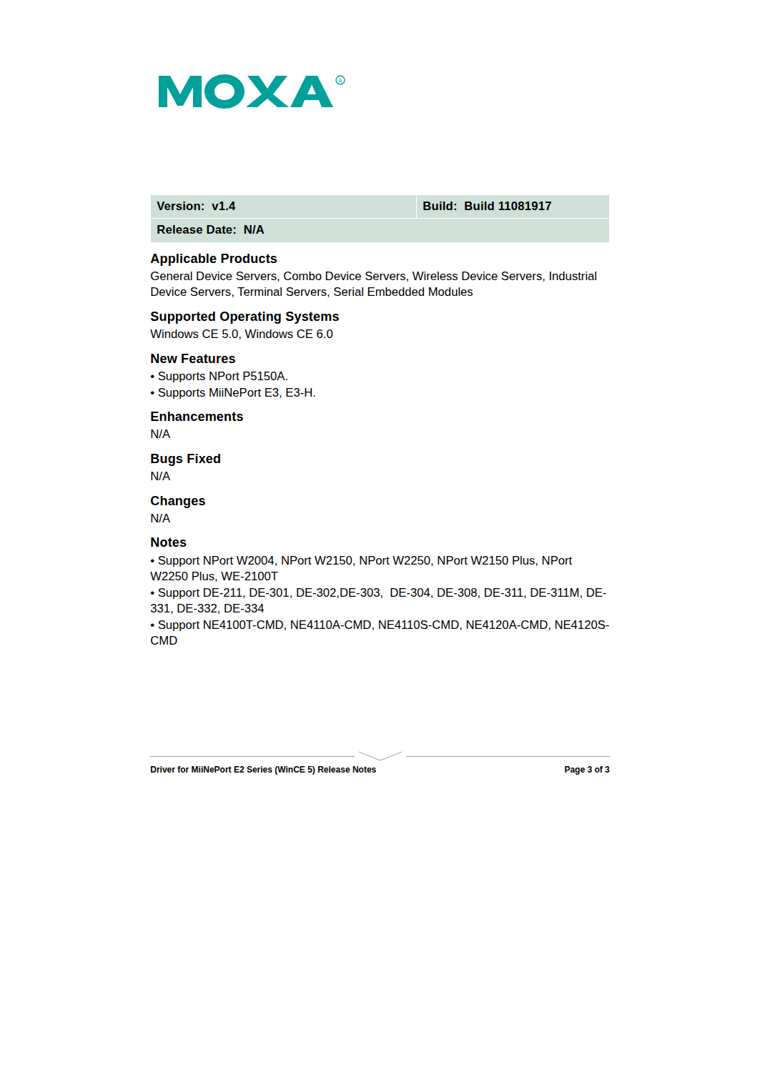R
| Version: v1.4 | Build: Build 11081917 |
| Release Date: N/A |
Applicable Products
General Device Servers, Combo Device Servers, Wireless Device Servers, Industrial Device Servers, Terminal Servers, Serial Embedded Modules
Supported Operating Systems
Windows CE 5.0, Windows CE 6.0
New Features
• Supports NPort P5150A.
• Supports MiiNePort E3, E3-H.
Enhancements
N/A
Bugs Fixed
N/A
Changes
N/A
Notes
• Support NPort W2004, NPort W2150, NPort W2250, NPort W2150 Plus, NPort W2250 Plus, WE-2100T
• Support DE-211, DE-301, DE-302,DE-303, DE-304, DE-308, DE-311, DE-311M, DE-331, DE-332, DE-334
• Support NE4100T-CMD, NE4110A-CMD, NE4110S-CMD, NE4120A-CMD, NE4120S-CMD
Driver for MiiNePort E2 Series (WinCE 5) Release Notes Page 3 of 3